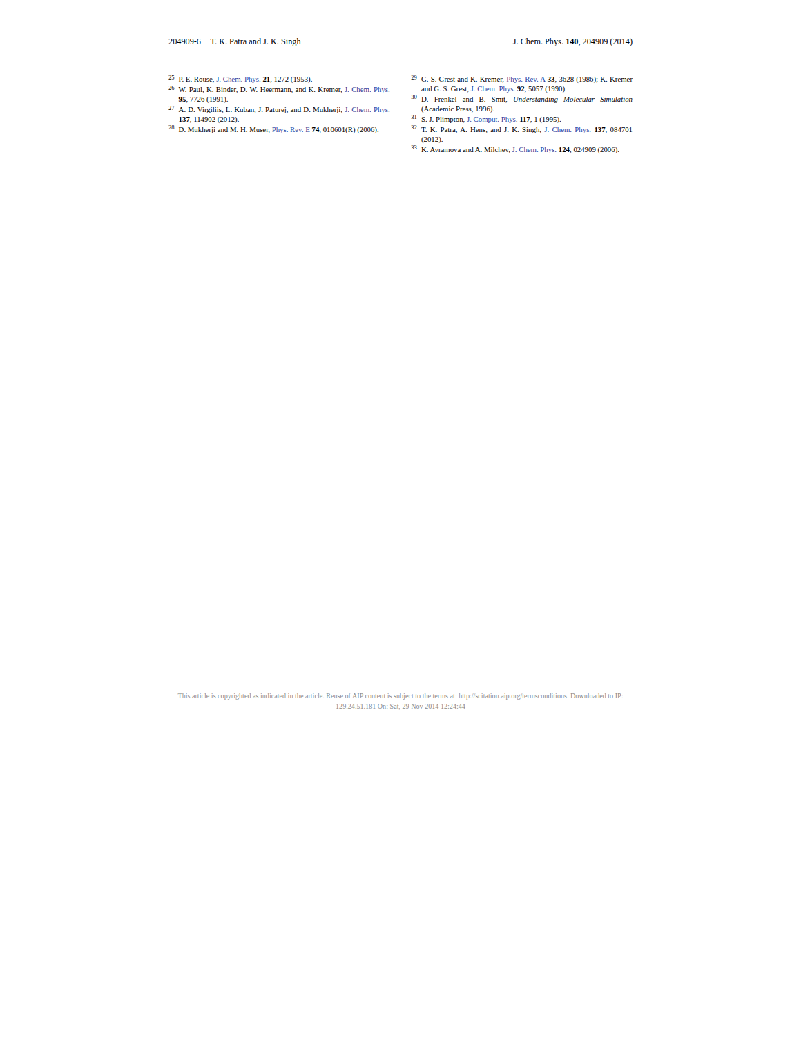204909-6 T. K. Patra and J. K. Singh
J. Chem. Phys. 140, 204909 (2014)
25 P. E. Rouse, J. Chem. Phys. 21, 1272 (1953).
26 W. Paul, K. Binder, D. W. Heermann, and K. Kremer, J. Chem. Phys. 95, 7726 (1991).
27 A. D. Virgiliis, L. Kuban, J. Paturej, and D. Mukherji, J. Chem. Phys. 137, 114902 (2012).
28 D. Mukherji and M. H. Muser, Phys. Rev. E 74, 010601(R) (2006).
29 G. S. Grest and K. Kremer, Phys. Rev. A 33, 3628 (1986); K. Kremer and G. S. Grest, J. Chem. Phys. 92, 5057 (1990).
30 D. Frenkel and B. Smit, Understanding Molecular Simulation (Academic Press, 1996).
31 S. J. Plimpton, J. Comput. Phys. 117, 1 (1995).
32 T. K. Patra, A. Hens, and J. K. Singh, J. Chem. Phys. 137, 084701 (2012).
33 K. Avramova and A. Milchev, J. Chem. Phys. 124, 024909 (2006).
This article is copyrighted as indicated in the article. Reuse of AIP content is subject to the terms at: http://scitation.aip.org/termsconditions. Downloaded to IP: 129.24.51.181 On: Sat, 29 Nov 2014 12:24:44